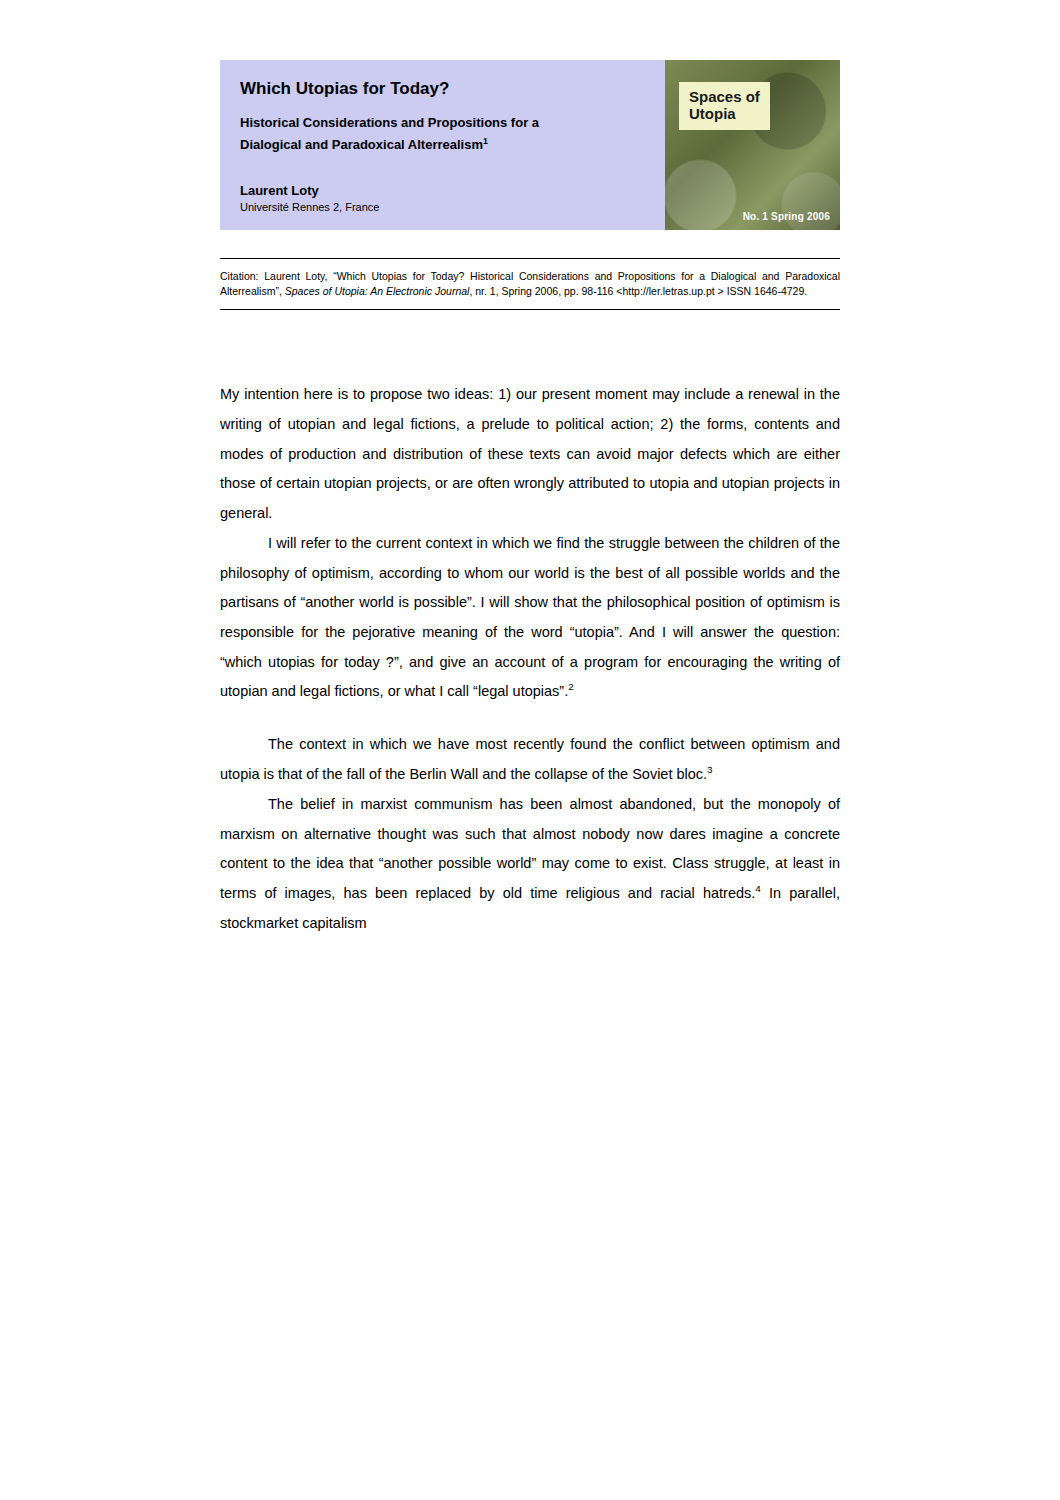Which Utopias for Today?
Historical Considerations and Propositions for a
Dialogical and Paradoxical Alterrealism1
Laurent Loty
Université Rennes 2, France
Spaces of
Utopia
No. 1 Spring 2006
Citation: Laurent Loty, “Which Utopias for Today? Historical Considerations and Propositions for a Dialogical and Paradoxical Alterrealism”, Spaces of Utopia: An Electronic Journal, nr. 1, Spring 2006, pp. 98-116 <http://ler.letras.up.pt > ISSN 1646-4729.
My intention here is to propose two ideas: 1) our present moment may include a renewal in the writing of utopian and legal fictions, a prelude to political action; 2) the forms, contents and modes of production and distribution of these texts can avoid major defects which are either those of certain utopian projects, or are often wrongly attributed to utopia and utopian projects in general.
I will refer to the current context in which we find the struggle between the children of the philosophy of optimism, according to whom our world is the best of all possible worlds and the partisans of “another world is possible”. I will show that the philosophical position of optimism is responsible for the pejorative meaning of the word “utopia”. And I will answer the question: “which utopias for today ?”, and give an account of a program for encouraging the writing of utopian and legal fictions, or what I call “legal utopias”.2
The context in which we have most recently found the conflict between optimism and utopia is that of the fall of the Berlin Wall and the collapse of the Soviet bloc.3
The belief in marxist communism has been almost abandoned, but the monopoly of marxism on alternative thought was such that almost nobody now dares imagine a concrete content to the idea that “another possible world” may come to exist. Class struggle, at least in terms of images, has been replaced by old time religious and racial hatreds.4 In parallel, stockmarket capitalism